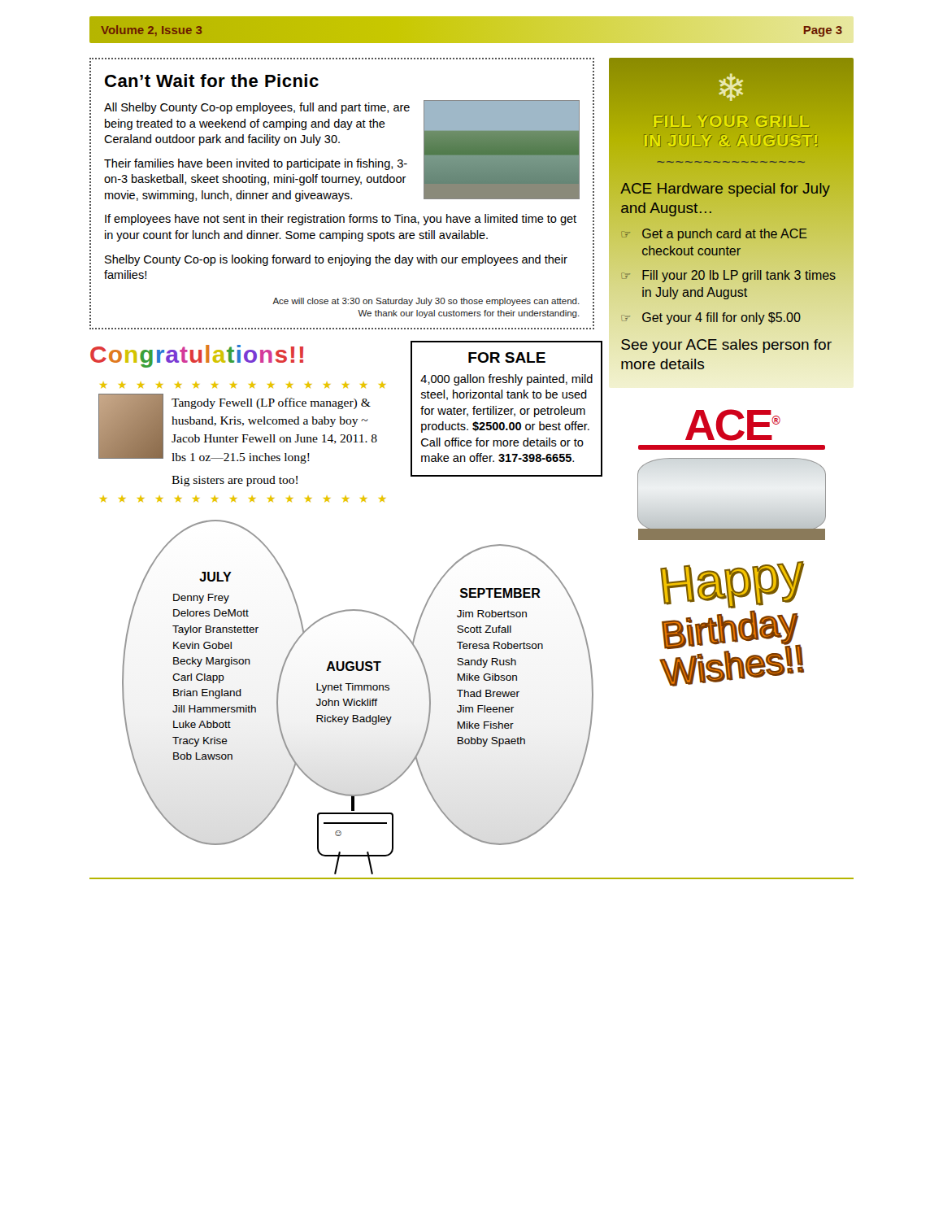Volume 2, Issue 3
Page 3
Can’t Wait for the Picnic
All Shelby County Co-op employees, full and part time, are being treated to a weekend of camping and day at the Ceraland outdoor park and facility on July 30.
Their families have been invited to participate in fishing, 3-on-3 basketball, skeet shooting, mini-golf tourney, outdoor movie, swimming, lunch, dinner and giveaways.
If employees have not sent in their registration forms to Tina, you have a limited time to get in your count for lunch and dinner. Some camping spots are still available.
Shelby County Co-op is looking forward to enjoying the day with our employees and their families!
Ace will close at 3:30 on Saturday July 30 so those employees can attend.
We thank our loyal customers for their understanding.
Congratulations!!
★ ★ ★ ★ ★ ★ ★ ★ ★ ★ ★ ★ ★ ★ ★ ★
Tangody Fewell (LP office manager) & husband, Kris, welcomed a baby boy ~ Jacob Hunter Fewell on June 14, 2011. 8 lbs 1 oz—21.5 inches long! Big sisters are proud too!
★ ★ ★ ★ ★ ★ ★ ★ ★ ★ ★ ★ ★ ★ ★ ★
FOR SALE
4,000 gallon freshly painted, mild steel, horizontal tank to be used for water, fertilizer, or petroleum products. $2500.00 or best offer. Call office for more details or to make an offer. 317-398-6655.
JULY
Denny Frey
Delores DeMott
Taylor Branstetter
Kevin Gobel
Becky Margison
Carl Clapp
Brian England
Jill Hammersmith
Luke Abbott
Tracy Krise
Bob Lawson
AUGUST
Lynet Timmons
John Wickliff
Rickey Badgley
SEPTEMBER
Jim Robertson
Scott Zufall
Teresa Robertson
Sandy Rush
Mike Gibson
Thad Brewer
Jim Fleener
Mike Fisher
Bobby Spaeth
☺
❄
FILL YOUR GRILL
IN JULY & AUGUST!
~~~~~~~~~~~~~~~~
ACE Hardware special for July and August…
Get a punch card at the ACE checkout counter
Fill your 20 lb LP grill tank 3 times in July and August
Get your 4 fill for only $5.00
See your ACE sales person for more details
ACE®
Happy
Birthday Wishes!!